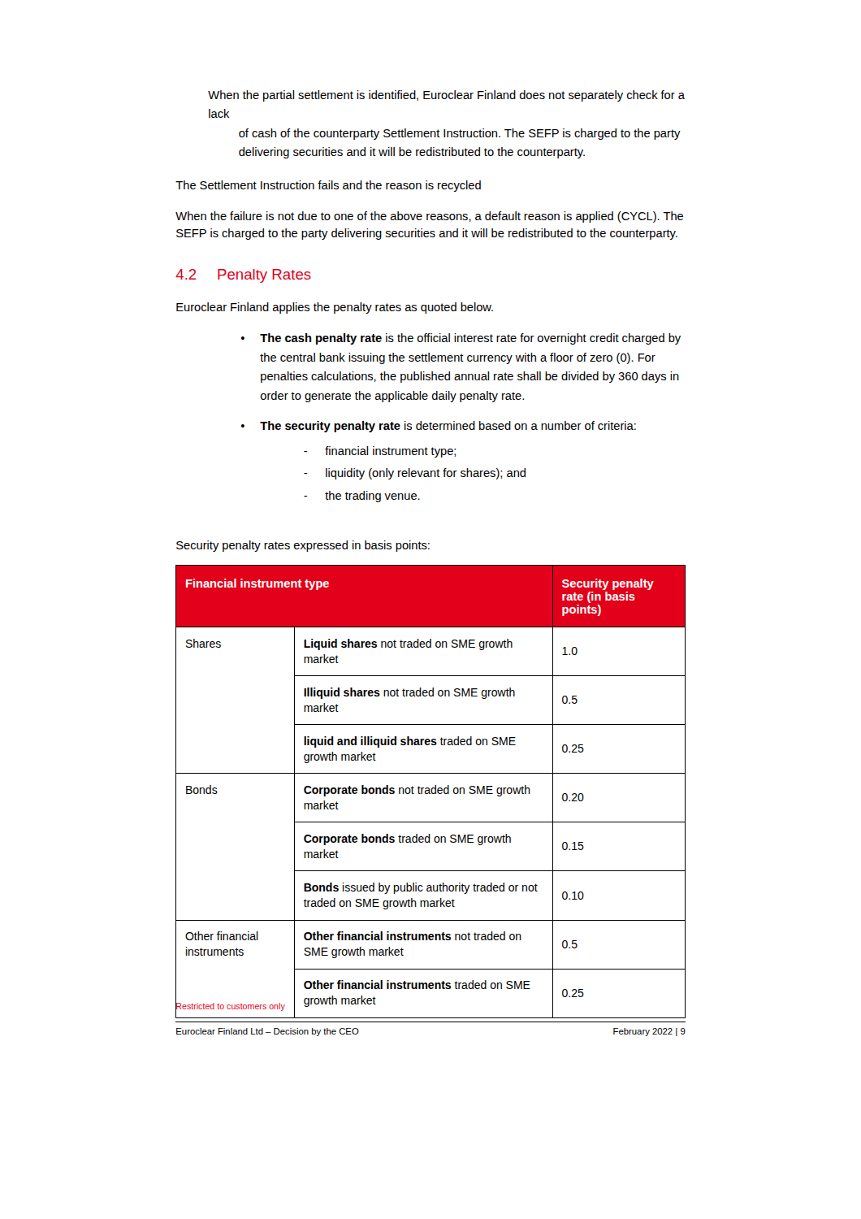When the partial settlement is identified, Euroclear Finland does not separately check for a lack of cash of the counterparty Settlement Instruction. The SEFP is charged to the party delivering securities and it will be redistributed to the counterparty.
The Settlement Instruction fails and the reason is recycled
When the failure is not due to one of the above reasons, a default reason is applied (CYCL). The SEFP is charged to the party delivering securities and it will be redistributed to the counterparty.
4.2 Penalty Rates
Euroclear Finland applies the penalty rates as quoted below.
The cash penalty rate is the official interest rate for overnight credit charged by the central bank issuing the settlement currency with a floor of zero (0). For penalties calculations, the published annual rate shall be divided by 360 days in order to generate the applicable daily penalty rate.
The security penalty rate is determined based on a number of criteria:
financial instrument type;
liquidity (only relevant for shares); and
the trading venue.
Security penalty rates expressed in basis points:
| Financial instrument type | Security penalty rate (in basis points) |
| --- | --- |
| Shares | Liquid shares not traded on SME growth market | 1.0 |
| Illiquid shares not traded on SME growth market | 0.5 |
| liquid and illiquid shares traded on SME growth market | 0.25 |
| Bonds | Corporate bonds not traded on SME growth market | 0.20 |
| Corporate bonds traded on SME growth market | 0.15 |
| Bonds issued by public authority traded or not traded on SME growth market | 0.10 |
| Other financial instruments | Other financial instruments not traded on SME growth market | 0.5 |
| Other financial instruments traded on SME growth market | 0.25 |
Restricted to customers only
Euroclear Finland Ltd – Decision by the CEO February 2022 | 9